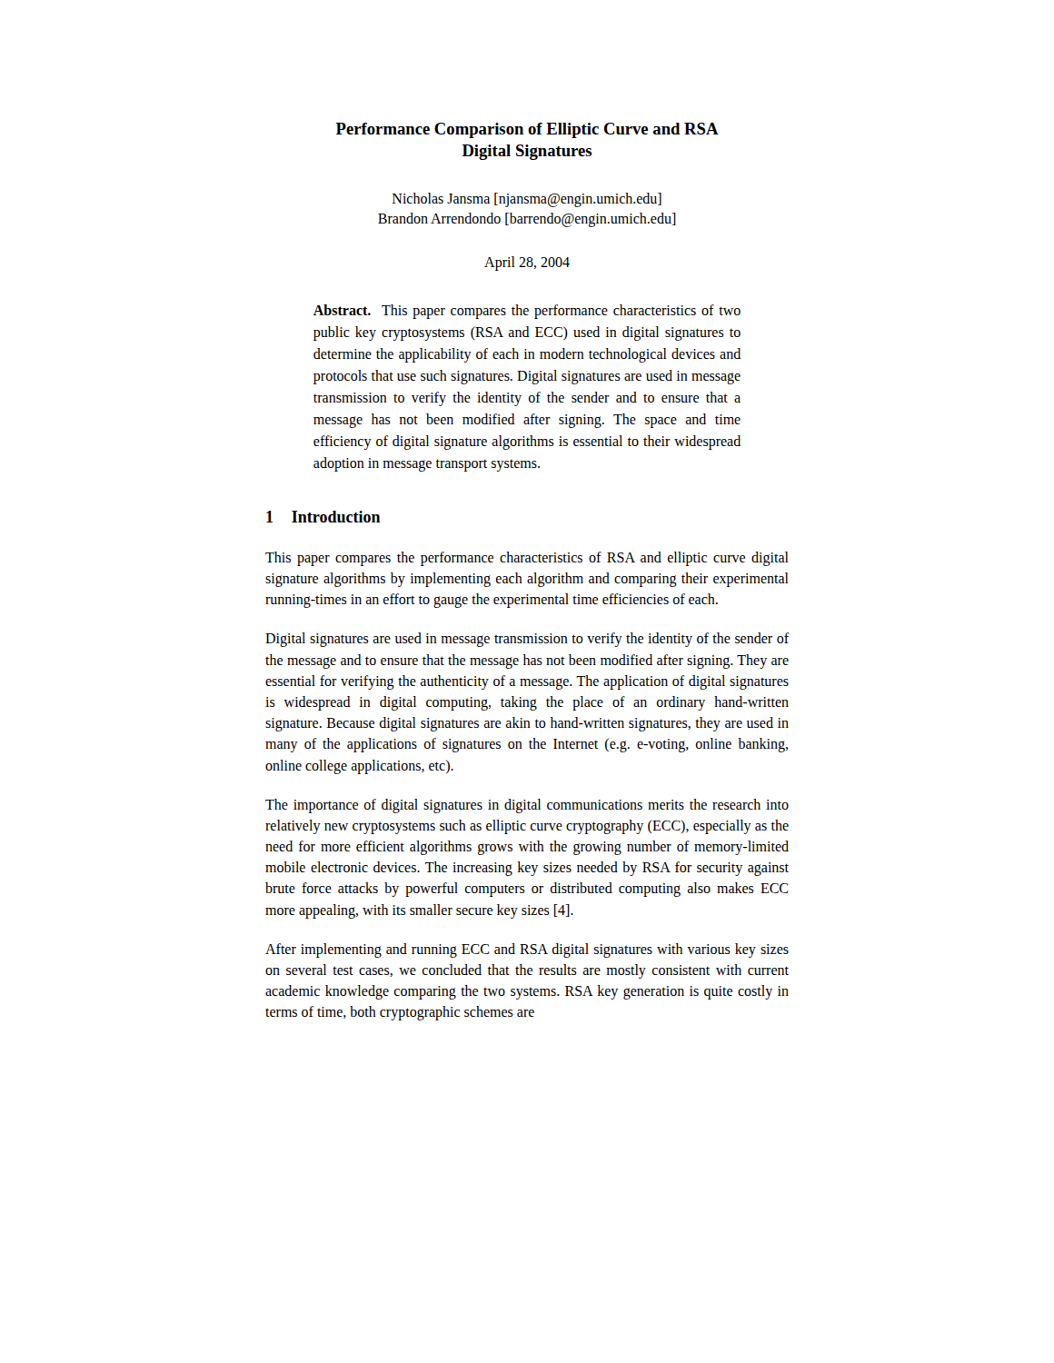Performance Comparison of Elliptic Curve and RSA
Digital Signatures
Nicholas Jansma [njansma@engin.umich.edu]
Brandon Arrendondo [barrendo@engin.umich.edu]
April 28, 2004
Abstract. This paper compares the performance characteristics of two public key cryptosystems (RSA and ECC) used in digital signatures to determine the applicability of each in modern technological devices and protocols that use such signatures. Digital signatures are used in message transmission to verify the identity of the sender and to ensure that a message has not been modified after signing. The space and time efficiency of digital signature algorithms is essential to their widespread adoption in message transport systems.
1 Introduction
This paper compares the performance characteristics of RSA and elliptic curve digital signature algorithms by implementing each algorithm and comparing their experimental running-times in an effort to gauge the experimental time efficiencies of each.
Digital signatures are used in message transmission to verify the identity of the sender of the message and to ensure that the message has not been modified after signing. They are essential for verifying the authenticity of a message. The application of digital signatures is widespread in digital computing, taking the place of an ordinary hand-written signature. Because digital signatures are akin to hand-written signatures, they are used in many of the applications of signatures on the Internet (e.g. e-voting, online banking, online college applications, etc).
The importance of digital signatures in digital communications merits the research into relatively new cryptosystems such as elliptic curve cryptography (ECC), especially as the need for more efficient algorithms grows with the growing number of memory-limited mobile electronic devices. The increasing key sizes needed by RSA for security against brute force attacks by powerful computers or distributed computing also makes ECC more appealing, with its smaller secure key sizes [4].
After implementing and running ECC and RSA digital signatures with various key sizes on several test cases, we concluded that the results are mostly consistent with current academic knowledge comparing the two systems. RSA key generation is quite costly in terms of time, both cryptographic schemes are